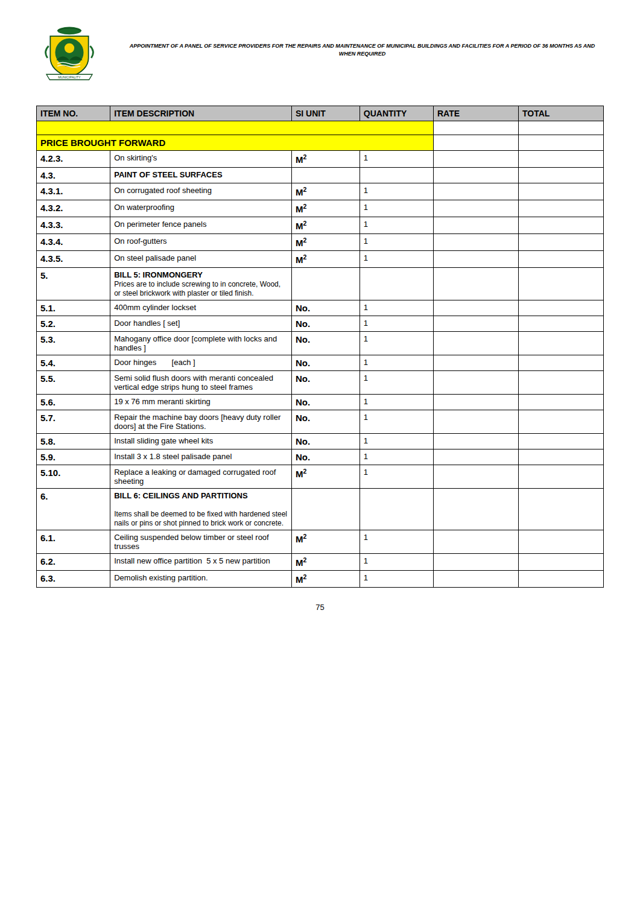MUNICIPALITY
APPOINTMENT OF A PANEL OF SERVICE PROVIDERS FOR THE REPAIRS AND MAINTENANCE OF MUNICIPAL BUILDINGS AND FACILITIES FOR A PERIOD OF 36 MONTHS AS AND WHEN REQUIRED
| ITEM NO. | ITEM DESCRIPTION | SI UNIT | QUANTITY | RATE | TOTAL |
| --- | --- | --- | --- | --- | --- |
| PRICE BROUGHT FORWARD | | |
| 4.2.3. | On skirting's | M 2 | 1 | | |
| 4.3. | PAINT OF STEEL SURFACES | | | | |
| 4.3.1. | On corrugated roof sheeting | M 2 | 1 | | |
| 4.3.2. | On waterproofing | M 2 | 1 | | |
| 4.3.3. | On perimeter fence panels | M 2 | 1 | | |
| 4.3.4. | On roof-gutters | M 2 | 1 | | |
| 4.3.5. | On steel palisade panel | M 2 | 1 | | |
| 5. | BILL 5: IRONMONGERY Prices are to include screwing to in concrete, Wood, or steel brickwork with plaster or tiled finish. | | | | |
| 5.1. | 400mm cylinder lockset | No. | 1 | | |
| 5.2. | Door handles [ set] | No. | 1 | | |
| 5.3. | Mahogany office door [complete with locks and handles ] | No. | 1 | | |
| 5.4. | Door hinges [each ] | No. | 1 | | |
| 5.5. | Semi solid flush doors with meranti concealed vertical edge strips hung to steel frames | No. | 1 | | |
| 5.6. | 19 x 76 mm meranti skirting | No. | 1 | | |
| 5.7. | Repair the machine bay doors [heavy duty roller doors] at the Fire Stations. | No. | 1 | | |
| 5.8. | Install sliding gate wheel kits | No. | 1 | | |
| 5.9. | Install 3 x 1.8 steel palisade panel | No. | 1 | | |
| 5.10. | Replace a leaking or damaged corrugated roof sheeting | M 2 | 1 | | |
| 6. | BILL 6: CEILINGS AND PARTITIONS Items shall be deemed to be fixed with hardened steel nails or pins or shot pinned to brick work or concrete. | | | | |
| 6.1. | Ceiling suspended below timber or steel roof trusses | M 2 | 1 | | |
| 6.2. | Install new office partition 5 x 5 new partition | M 2 | 1 | | |
| 6.3. | Demolish existing partition. | M 2 | 1 | | |
75